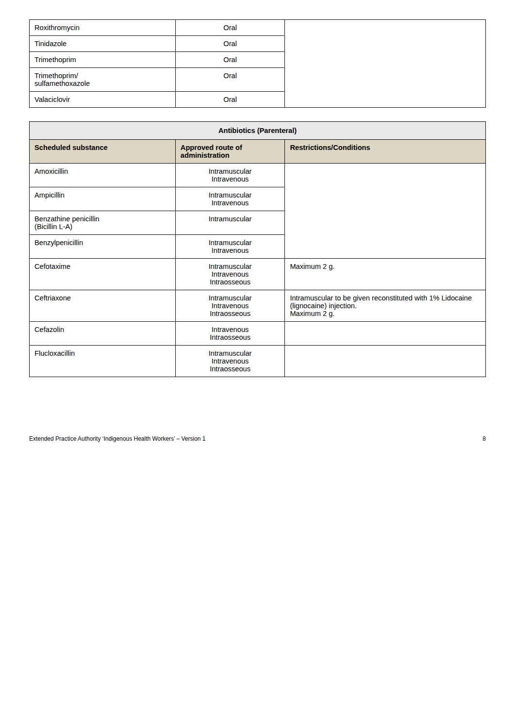| Roxithromycin | Oral | |
| Tinidazole | Oral |
| Trimethoprim | Oral |
| Trimethoprim/ sulfamethoxazole | Oral |
| Valaciclovir | Oral |
| Antibiotics (Parenteral) |
| Scheduled substance | Approved route of administration | Restrictions/Conditions |
| Amoxicillin | Intramuscular Intravenous | |
| Ampicillin | Intramuscular Intravenous |
| Benzathine penicillin (Bicillin L-A) | Intramuscular |
| Benzylpenicillin | Intramuscular Intravenous |
| Cefotaxime | Intramuscular Intravenous Intraosseous | Maximum 2 g. |
| Ceftriaxone | Intramuscular Intravenous Intraosseous | Intramuscular to be given reconstituted with 1% Lidocaine (lignocaine) injection. Maximum 2 g. |
| Cefazolin | Intravenous Intraosseous | |
| Flucloxacillin | Intramuscular Intravenous Intraosseous | |
Extended Practice Authority ‘Indigenous Health Workers’ – Version 1 8